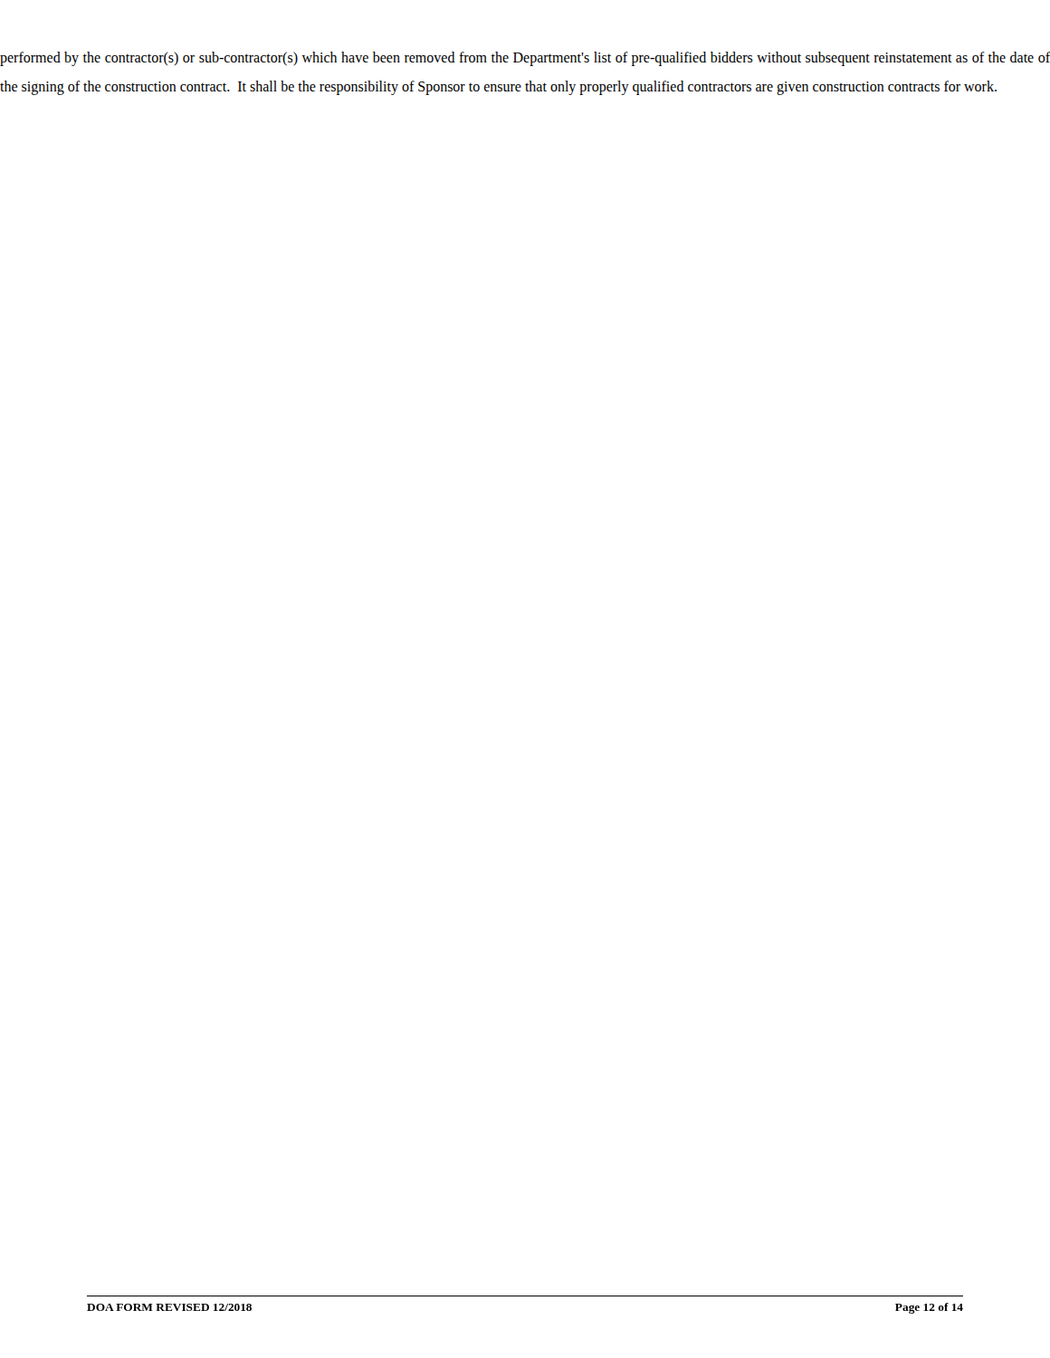performed by the contractor(s) or sub-contractor(s) which have been removed from the Department's list of pre-qualified bidders without subsequent reinstatement as of the date of the signing of the construction contract. It shall be the responsibility of Sponsor to ensure that only properly qualified contractors are given construction contracts for work.
DOA FORM REVISED 12/2018 Page 12 of 14